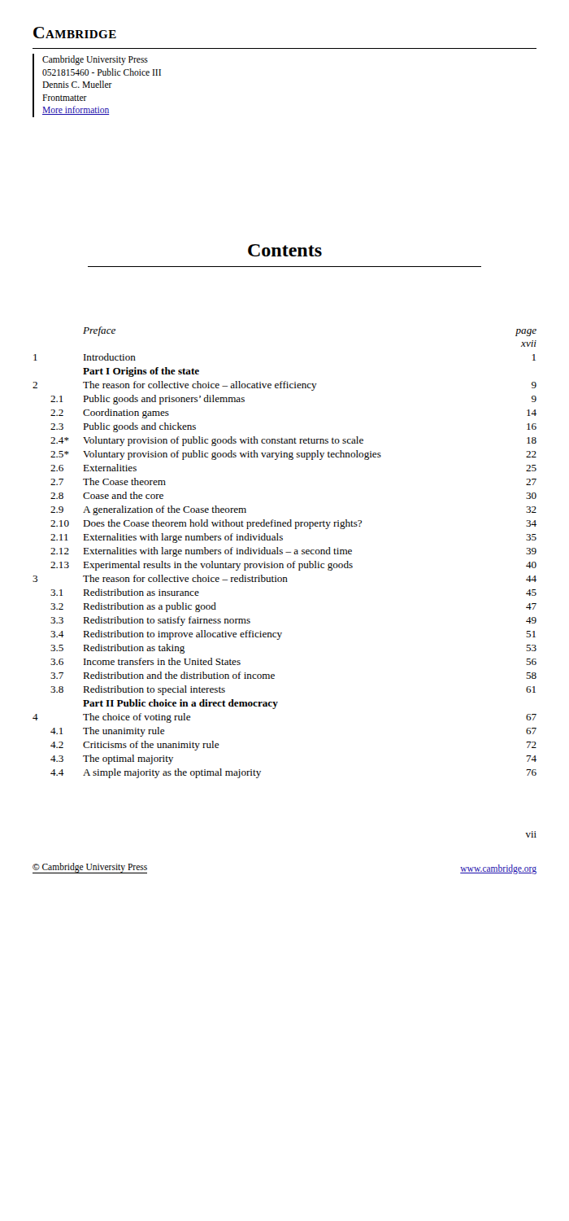Cambridge
Cambridge University Press
0521815460 - Public Choice III
Dennis C. Mueller
Frontmatter
More information
Contents
| | | Preface | page xvii |
| 1 | | Introduction | 1 |
| | | Part I Origins of the state | |
| 2 | | The reason for collective choice – allocative efficiency | 9 |
| | 2.1 | Public goods and prisoners’ dilemmas | 9 |
| | 2.2 | Coordination games | 14 |
| | 2.3 | Public goods and chickens | 16 |
| | 2.4* | Voluntary provision of public goods with constant returns to scale | 18 |
| | 2.5* | Voluntary provision of public goods with varying supply technologies | 22 |
| | 2.6 | Externalities | 25 |
| | 2.7 | The Coase theorem | 27 |
| | 2.8 | Coase and the core | 30 |
| | 2.9 | A generalization of the Coase theorem | 32 |
| | 2.10 | Does the Coase theorem hold without predefined property rights? | 34 |
| | 2.11 | Externalities with large numbers of individuals | 35 |
| | 2.12 | Externalities with large numbers of individuals – a second time | 39 |
| | 2.13 | Experimental results in the voluntary provision of public goods | 40 |
| 3 | | The reason for collective choice – redistribution | 44 |
| | 3.1 | Redistribution as insurance | 45 |
| | 3.2 | Redistribution as a public good | 47 |
| | 3.3 | Redistribution to satisfy fairness norms | 49 |
| | 3.4 | Redistribution to improve allocative efficiency | 51 |
| | 3.5 | Redistribution as taking | 53 |
| | 3.6 | Income transfers in the United States | 56 |
| | 3.7 | Redistribution and the distribution of income | 58 |
| | 3.8 | Redistribution to special interests | 61 |
| | | Part II Public choice in a direct democracy | |
| 4 | | The choice of voting rule | 67 |
| | 4.1 | The unanimity rule | 67 |
| | 4.2 | Criticisms of the unanimity rule | 72 |
| | 4.3 | The optimal majority | 74 |
| | 4.4 | A simple majority as the optimal majority | 76 |
vii
© Cambridge University Press
www.cambridge.org